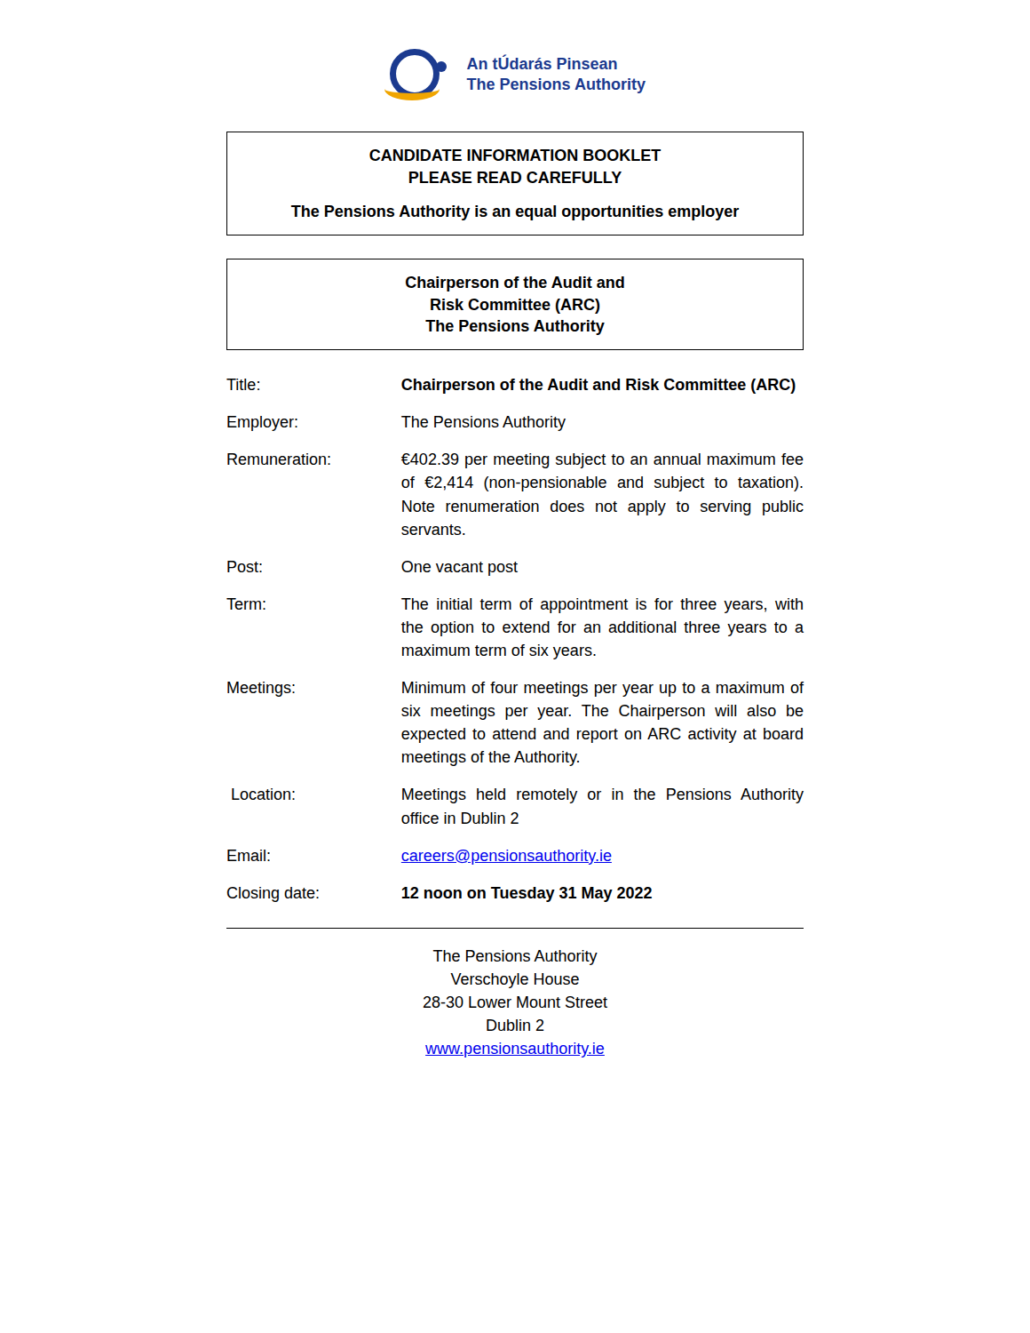An tÚdarás Pinsean
The Pensions Authority
CANDIDATE INFORMATION BOOKLET
PLEASE READ CAREFULLY
The Pensions Authority is an equal opportunities employer
Chairperson of the Audit and
Risk Committee (ARC)
The Pensions Authority
| Title: | Chairperson of the Audit and Risk Committee (ARC) |
| Employer: | The Pensions Authority |
| Remuneration: | €402.39 per meeting subject to an annual maximum fee of €2,414 (non-pensionable and subject to taxation). Note renumeration does not apply to serving public servants. |
| Post: | One vacant post |
| Term: | The initial term of appointment is for three years, with the option to extend for an additional three years to a maximum term of six years. |
| Meetings: | Minimum of four meetings per year up to a maximum of six meetings per year. The Chairperson will also be expected to attend and report on ARC activity at board meetings of the Authority. |
| Location: | Meetings held remotely or in the Pensions Authority office in Dublin 2 |
| Email: | careers@pensionsauthority.ie |
| Closing date: | 12 noon on Tuesday 31 May 2022 |
The Pensions Authority
Verschoyle House
28-30 Lower Mount Street
Dublin 2
www.pensionsauthority.ie